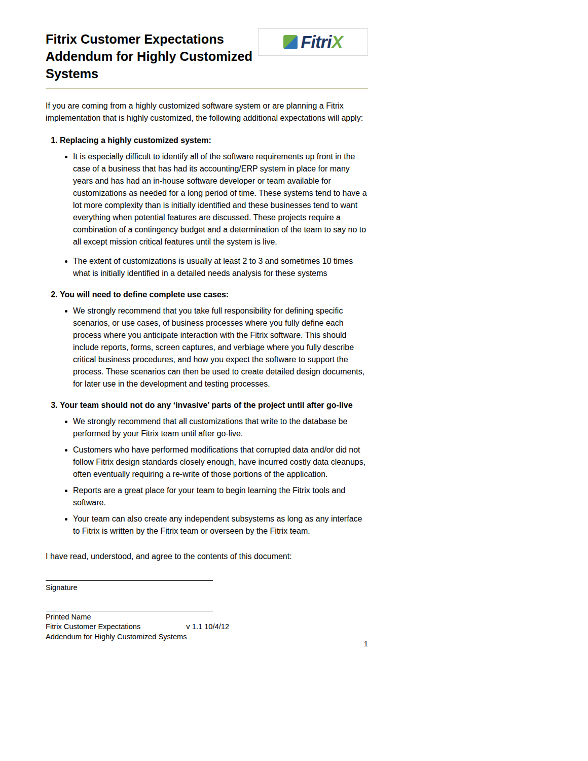Fitrix Customer Expectations
Addendum for Highly Customized Systems
FitriX
If you are coming from a highly customized software system or are planning a Fitrix implementation that is highly customized, the following additional expectations will apply:
Replacing a highly customized system:
It is especially difficult to identify all of the software requirements up front in the case of a business that has had its accounting/ERP system in place for many years and has had an in-house software developer or team available for customizations as needed for a long period of time. These systems tend to have a lot more complexity than is initially identified and these businesses tend to want everything when potential features are discussed. These projects require a combination of a contingency budget and a determination of the team to say no to all except mission critical features until the system is live.
The extent of customizations is usually at least 2 to 3 and sometimes 10 times what is initially identified in a detailed needs analysis for these systems
You will need to define complete use cases:
We strongly recommend that you take full responsibility for defining specific scenarios, or use cases, of business processes where you fully define each process where you anticipate interaction with the Fitrix software. This should include reports, forms, screen captures, and verbiage where you fully describe critical business procedures, and how you expect the software to support the process. These scenarios can then be used to create detailed design documents, for later use in the development and testing processes.
Your team should not do any ‘invasive’ parts of the project until after go-live
We strongly recommend that all customizations that write to the database be performed by your Fitrix team until after go-live.
Customers who have performed modifications that corrupted data and/or did not follow Fitrix design standards closely enough, have incurred costly data cleanups, often eventually requiring a re-write of those portions of the application.
Reports are a great place for your team to begin learning the Fitrix tools and software.
Your team can also create any independent subsystems as long as any interface to Fitrix is written by the Fitrix team or overseen by the Fitrix team.
I have read, understood, and agree to the contents of this document:
Signature
Printed Name
Fitrix Customer Expectations
v 1.1 10/4/12
Addendum for Highly Customized Systems
1